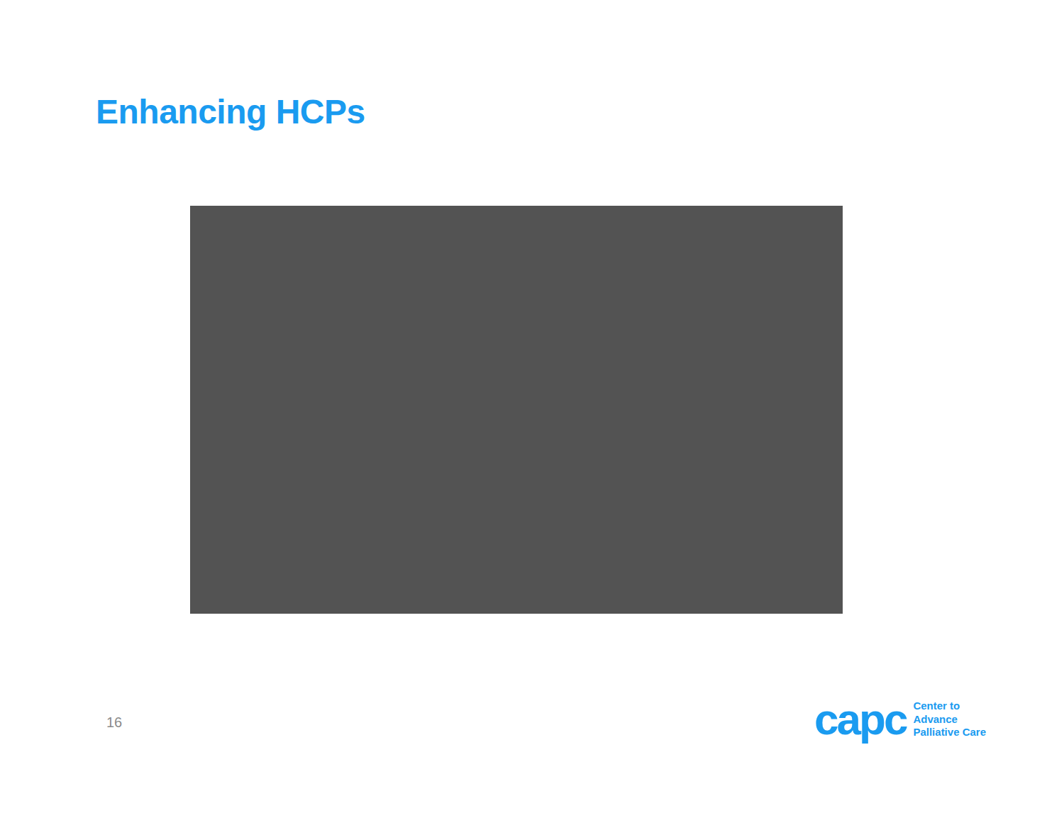Enhancing HCPs
16
capc
Center to
Advance
Palliative Care